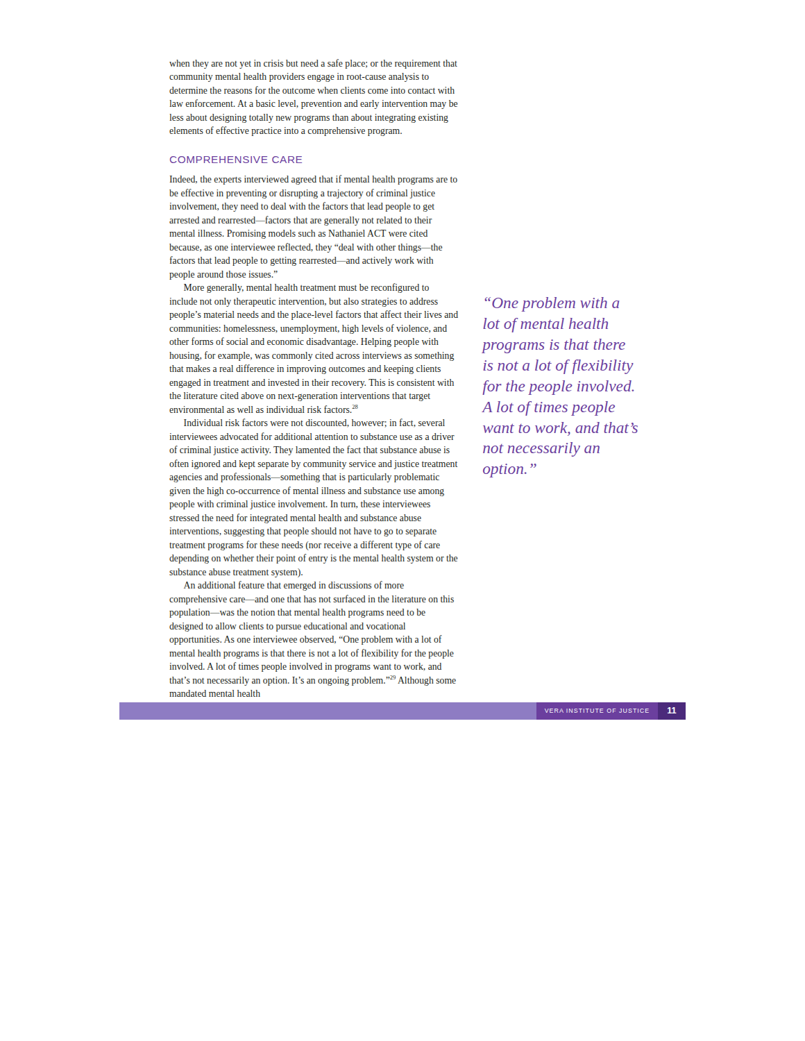when they are not yet in crisis but need a safe place; or the requirement that community mental health providers engage in root-cause analysis to determine the reasons for the outcome when clients come into contact with law enforcement. At a basic level, prevention and early intervention may be less about designing totally new programs than about integrating existing elements of effective practice into a comprehensive program.
Comprehensive Care
Indeed, the experts interviewed agreed that if mental health programs are to be effective in preventing or disrupting a trajectory of criminal justice involvement, they need to deal with the factors that lead people to get arrested and rearrested—factors that are generally not related to their mental illness. Promising models such as Nathaniel ACT were cited because, as one interviewee reflected, they “deal with other things—the factors that lead people to getting rearrested—and actively work with people around those issues.”
More generally, mental health treatment must be reconfigured to include not only therapeutic intervention, but also strategies to address people’s material needs and the place-level factors that affect their lives and communities: homelessness, unemployment, high levels of violence, and other forms of social and economic disadvantage. Helping people with housing, for example, was commonly cited across interviews as something that makes a real difference in improving outcomes and keeping clients engaged in treatment and invested in their recovery. This is consistent with the literature cited above on next-generation interventions that target environmental as well as individual risk factors.28
Individual risk factors were not discounted, however; in fact, several interviewees advocated for additional attention to substance use as a driver of criminal justice activity. They lamented the fact that substance abuse is often ignored and kept separate by community service and justice treatment agencies and professionals—something that is particularly problematic given the high co-occurrence of mental illness and substance use among people with criminal justice involvement. In turn, these interviewees stressed the need for integrated mental health and substance abuse interventions, suggesting that people should not have to go to separate treatment programs for these needs (nor receive a different type of care depending on whether their point of entry is the mental health system or the substance abuse treatment system).
An additional feature that emerged in discussions of more comprehensive care—and one that has not surfaced in the literature on this population—was the notion that mental health programs need to be designed to allow clients to pursue educational and vocational opportunities. As one interviewee observed, “One problem with a lot of mental health programs is that there is not a lot of flexibility for the people involved. A lot of times people involved in programs want to work, and that’s not necessarily an option. It’s an ongoing problem.”29 Although some mandated mental health
“One problem with a lot of mental health programs is that there is not a lot of flexibility for the people involved. A lot of times people want to work, and that’s not necessarily an option.”
Vera Institute of Justice
11